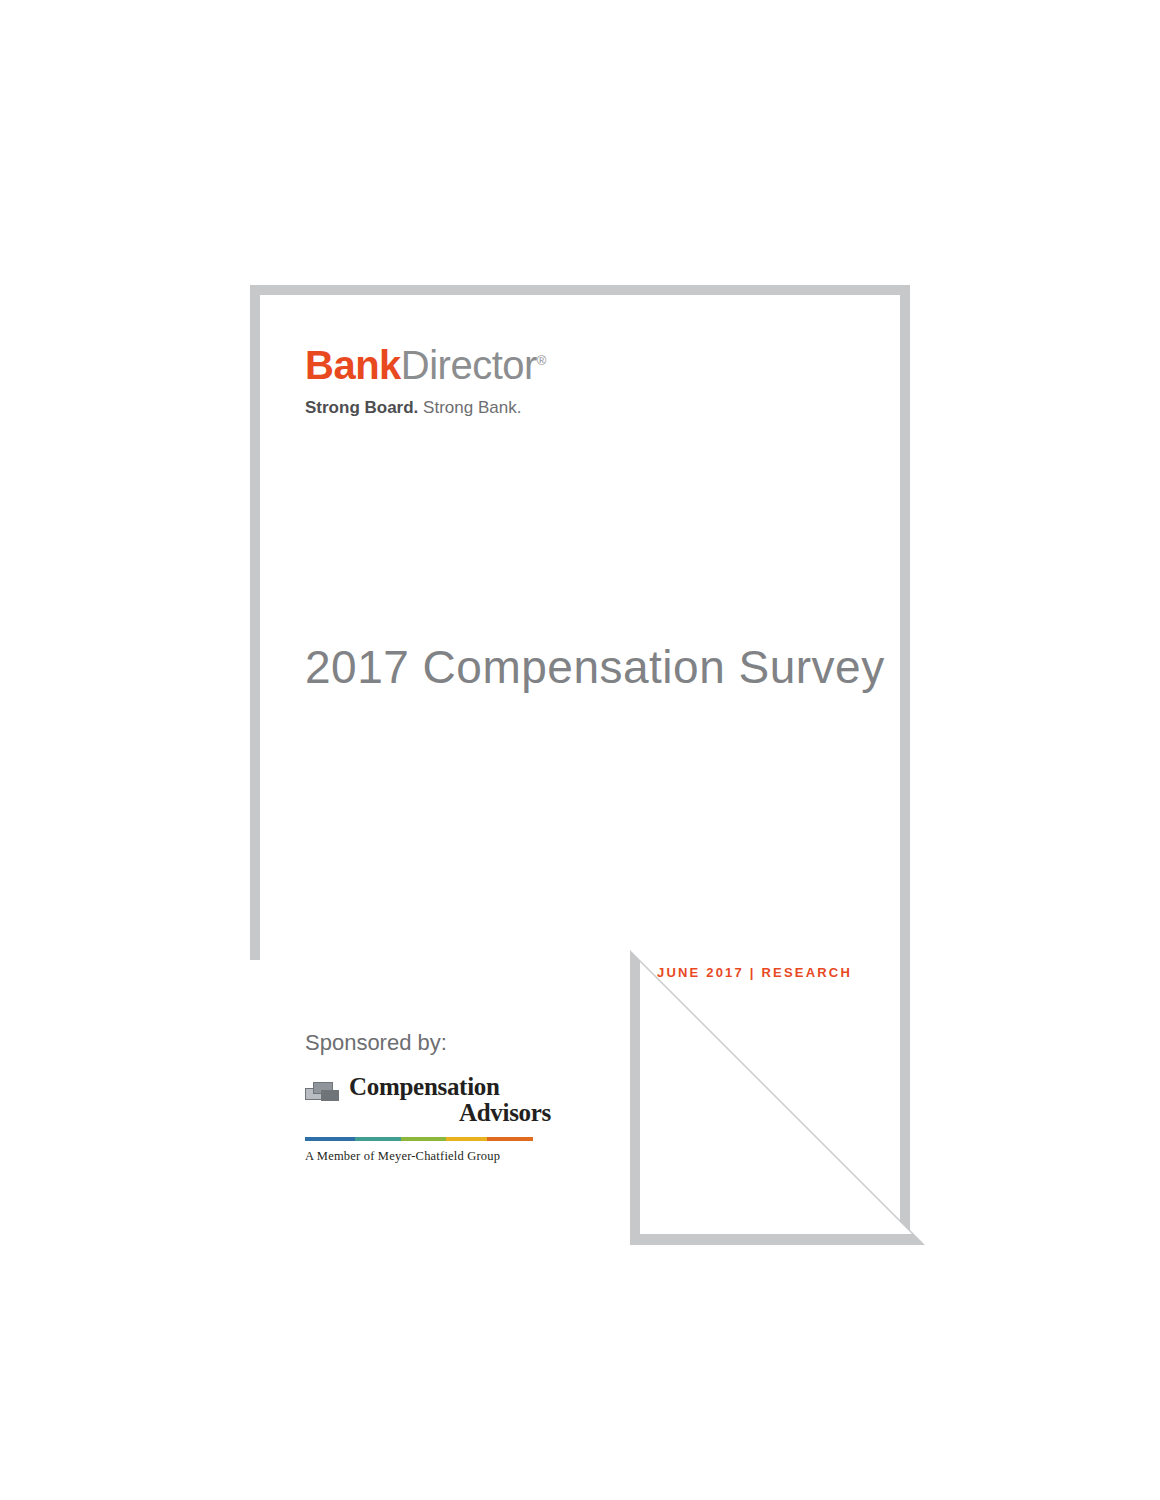Bank Director®
Strong Board. Strong Bank.
2017 Compensation Survey
JUNE 2017 | RESEARCH
Sponsored by:
Compensation
Advisors
A Member of Meyer-Chatfield Group